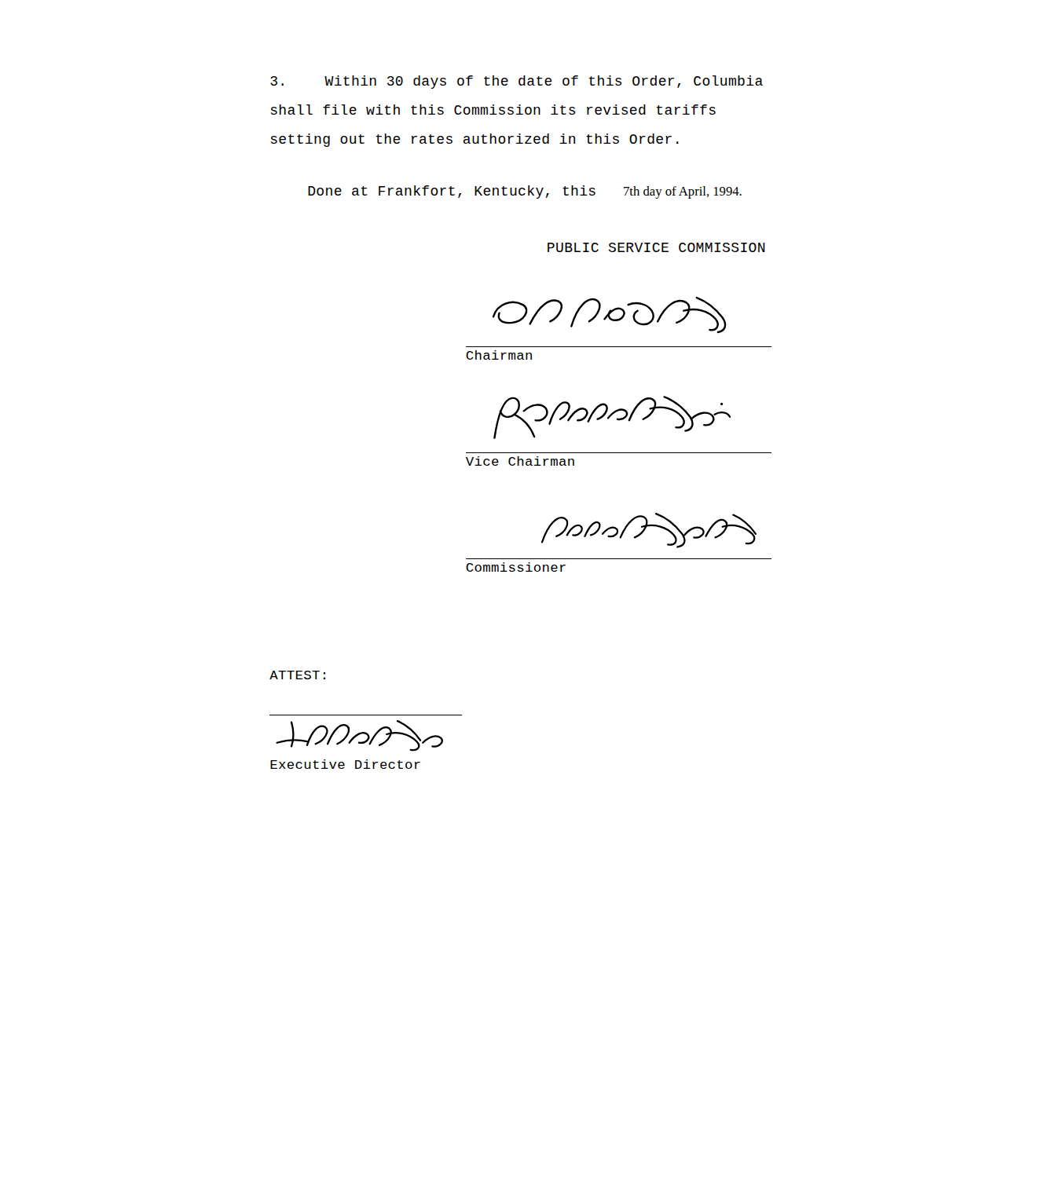3. Within 30 days of the date of this Order, Columbia shall file with this Commission its revised tariffs setting out the rates authorized in this Order.
Done at Frankfort, Kentucky, this 7th day of April, 1994.
PUBLIC SERVICE COMMISSION
Chairman
Vice Chairman
Commissioner
ATTEST:
Executive Director